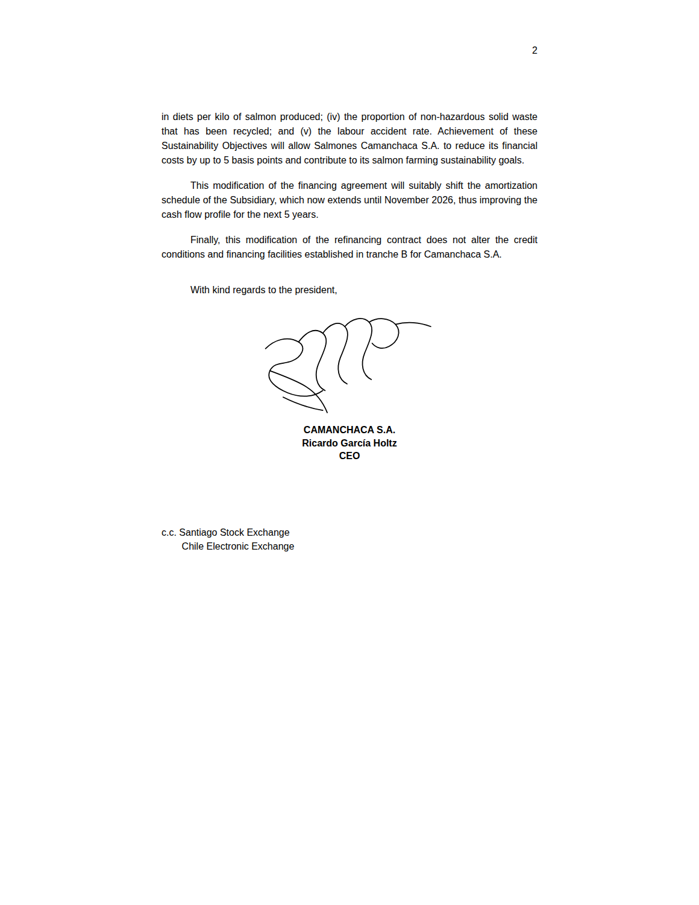2
in diets per kilo of salmon produced; (iv) the proportion of non-hazardous solid waste that has been recycled; and (v) the labour accident rate. Achievement of these Sustainability Objectives will allow Salmones Camanchaca S.A. to reduce its financial costs by up to 5 basis points and contribute to its salmon farming sustainability goals.
This modification of the financing agreement will suitably shift the amortization schedule of the Subsidiary, which now extends until November 2026, thus improving the cash flow profile for the next 5 years.
Finally, this modification of the refinancing contract does not alter the credit conditions and financing facilities established in tranche B for Camanchaca S.A.
With kind regards to the president,
CAMANCHACA S.A.
Ricardo García Holtz
CEO
c.c. Santiago Stock Exchange
Chile Electronic Exchange